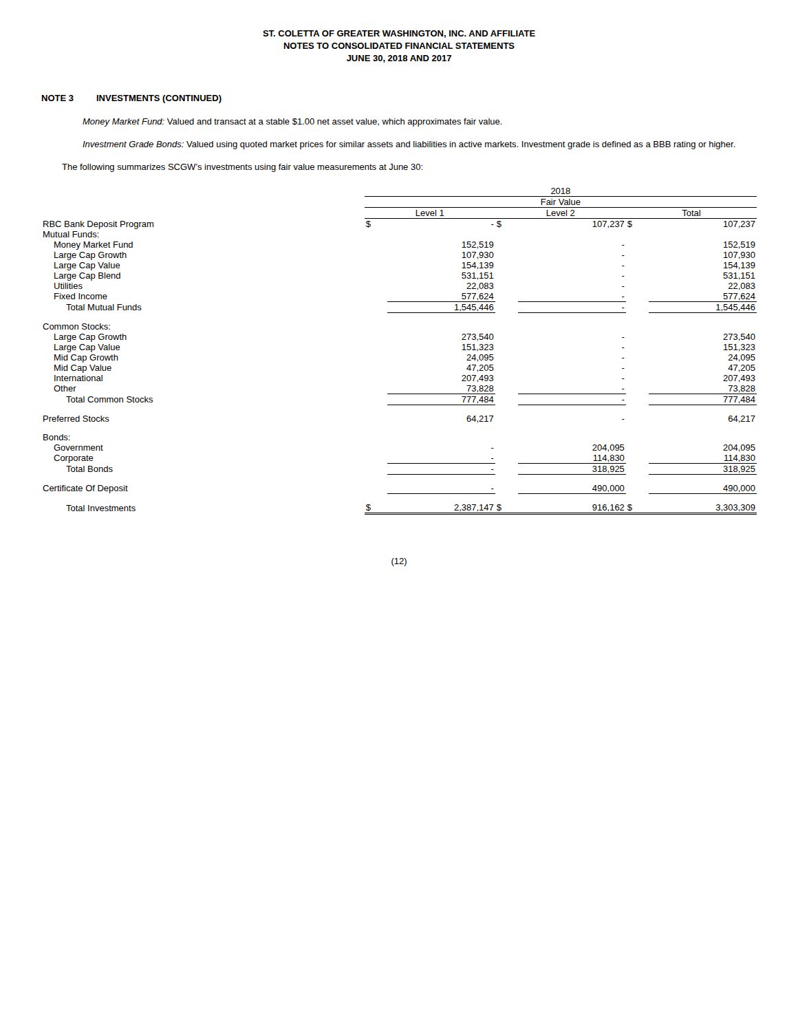ST. COLETTA OF GREATER WASHINGTON, INC. AND AFFILIATE
NOTES TO CONSOLIDATED FINANCIAL STATEMENTS
JUNE 30, 2018 AND 2017
NOTE 3 INVESTMENTS (CONTINUED)
Money Market Fund: Valued and transact at a stable $1.00 net asset value, which approximates fair value.
Investment Grade Bonds: Valued using quoted market prices for similar assets and liabilities in active markets. Investment grade is defined as a BBB rating or higher.
The following summarizes SCGW’s investments using fair value measurements at June 30:
| | 2018 |
| | Fair Value |
| | Level 1 | Level 2 | Total |
| RBC Bank Deposit Program | $ | - | $ | 107,237 | $ | 107,237 |
| Mutual Funds: | | | | | | |
| Money Market Fund | | 152,519 | | - | | 152,519 |
| Large Cap Growth | | 107,930 | | - | | 107,930 |
| Large Cap Value | | 154,139 | | - | | 154,139 |
| Large Cap Blend | | 531,151 | | - | | 531,151 |
| Utilities | | 22,083 | | - | | 22,083 |
| Fixed Income | | 577,624 | | - | | 577,624 |
| Total Mutual Funds | | 1,545,446 | | - | | 1,545,446 |
| Common Stocks: | | | | | | |
| Large Cap Growth | | 273,540 | | - | | 273,540 |
| Large Cap Value | | 151,323 | | - | | 151,323 |
| Mid Cap Growth | | 24,095 | | - | | 24,095 |
| Mid Cap Value | | 47,205 | | - | | 47,205 |
| International | | 207,493 | | - | | 207,493 |
| Other | | 73,828 | | - | | 73,828 |
| Total Common Stocks | | 777,484 | | - | | 777,484 |
| Preferred Stocks | | 64,217 | | - | | 64,217 |
| Bonds: | | | | | | |
| Government | | - | | 204,095 | | 204,095 |
| Corporate | | - | | 114,830 | | 114,830 |
| Total Bonds | | - | | 318,925 | | 318,925 |
| Certificate Of Deposit | | - | | 490,000 | | 490,000 |
| Total Investments | $ | 2,387,147 | $ | 916,162 | $ | 3,303,309 |
(12)